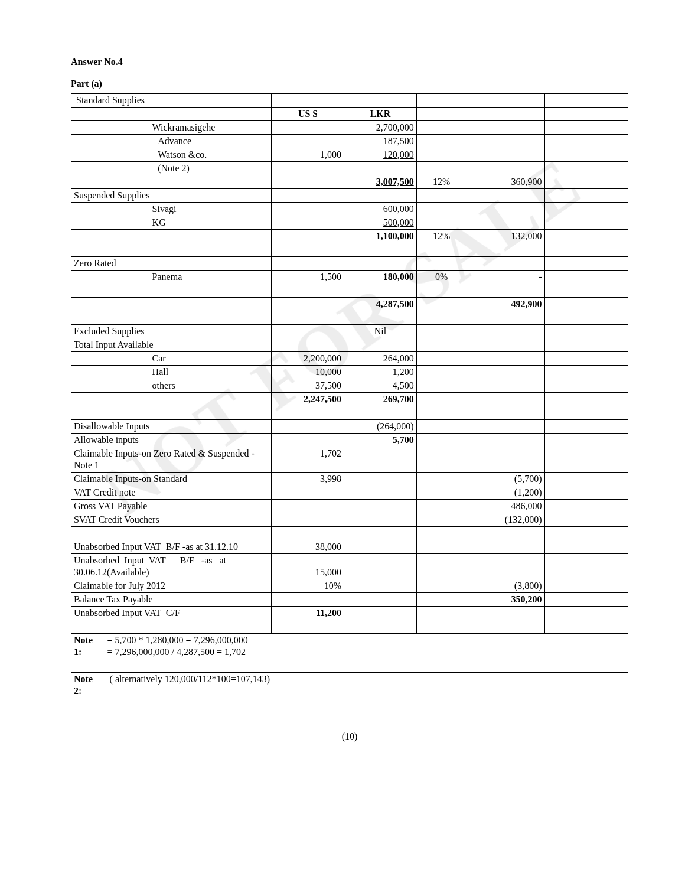NOT FOR SALE
Answer No.4
Part (a)
| Standard Supplies | | | | | |
| | US $ | LKR | | | |
| | Wickramasigehe | | 2,700,000 | | | |
| | Advance | | 187,500 | | | |
| | Watson &co. | 1,000 | 120,000 | | | |
| | (Note 2) | | | | | |
| | | | 3,007,500 | 12% | 360,900 | |
| Suspended Supplies | | | | | |
| | Sivagi | | 600,000 | | | |
| | KG | | 500,000 | | | |
| | | | 1,100,000 | 12% | 132,000 | |
| Zero Rated | | | | | |
| | Panema | 1,500 | 180,000 | 0% | - | |
| | | | 4,287,500 | | 492,900 | |
| Excluded Supplies | | Nil | | | |
| Total Input Available | | | | | |
| | Car | 2,200,000 | 264,000 | | | |
| | Hall | 10,000 | 1,200 | | | |
| | others | 37,500 | 4,500 | | | |
| | | 2,247,500 | 269,700 | | | |
| Disallowable Inputs | | (264,000) | | | |
| Allowable inputs | | 5,700 | | | |
| Claimable Inputs-on Zero Rated & Suspended - Note 1 | 1,702 | | | | |
| Claimable Inputs-on Standard | 3,998 | | | (5,700) | |
| VAT Credit note | | | | (1,200) | |
| Gross VAT Payable | | | | 486,000 | |
| SVAT Credit Vouchers | | | | (132,000) | |
| Unabsorbed Input VAT B/F -as at 31.12.10 | 38,000 | | | | |
| Unabsorbed Input VAT B/F -as at 30.06.12(Available) | 15,000 | | | | |
| Claimable for July 2012 | 10% | | | (3,800) | |
| Balance Tax Payable | | | | 350,200 | |
| Unabsorbed Input VAT C/F | 11,200 | | | | |
| Note 1: | = 5,700 * 1,280,000 = 7,296,000,000 = 7,296,000,000 / 4,287,500 = 1,702 |
| Note 2: | ( alternatively 120,000/112*100=107,143) |
(10)